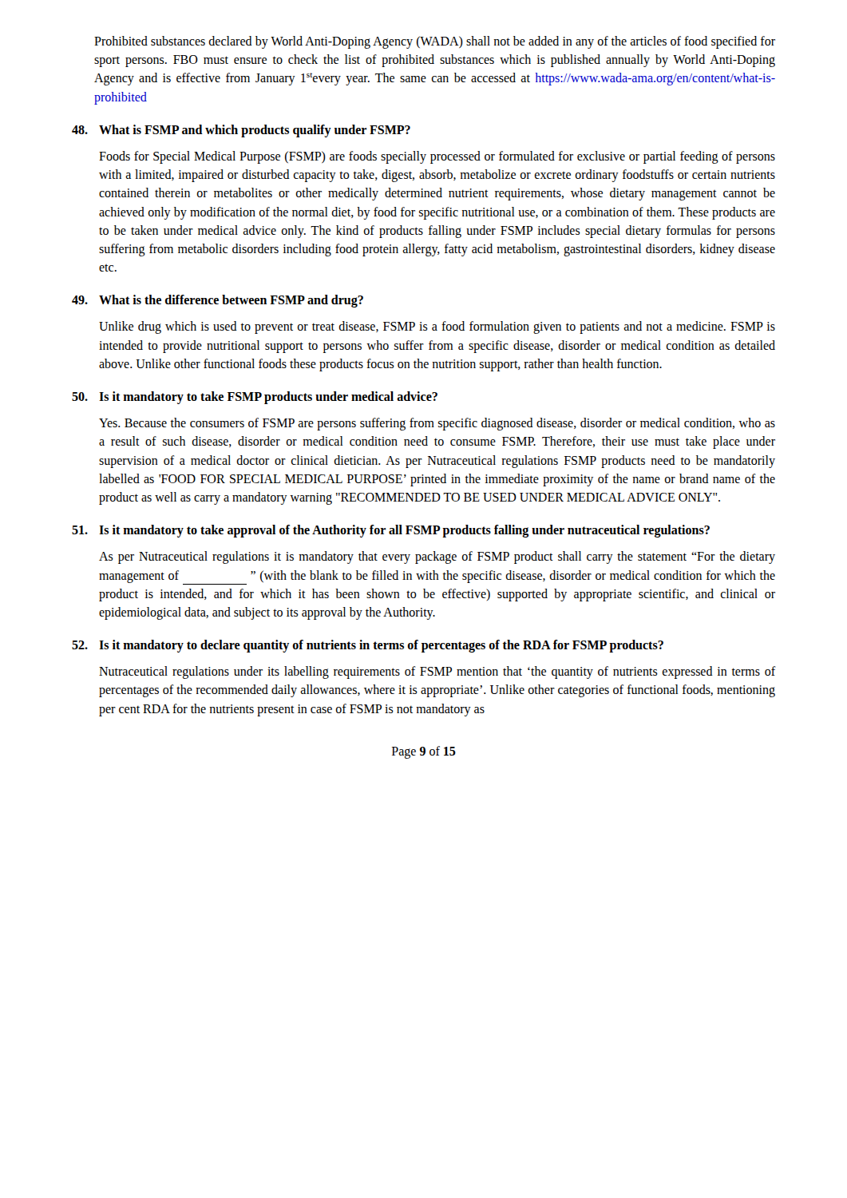Prohibited substances declared by World Anti-Doping Agency (WADA) shall not be added in any of the articles of food specified for sport persons. FBO must ensure to check the list of prohibited substances which is published annually by World Anti-Doping Agency and is effective from January 1stevery year. The same can be accessed at https://www.wada-ama.org/en/content/what-is-prohibited
48. What is FSMP and which products qualify under FSMP?
Foods for Special Medical Purpose (FSMP) are foods specially processed or formulated for exclusive or partial feeding of persons with a limited, impaired or disturbed capacity to take, digest, absorb, metabolize or excrete ordinary foodstuffs or certain nutrients contained therein or metabolites or other medically determined nutrient requirements, whose dietary management cannot be achieved only by modification of the normal diet, by food for specific nutritional use, or a combination of them. These products are to be taken under medical advice only. The kind of products falling under FSMP includes special dietary formulas for persons suffering from metabolic disorders including food protein allergy, fatty acid metabolism, gastrointestinal disorders, kidney disease etc.
49. What is the difference between FSMP and drug?
Unlike drug which is used to prevent or treat disease, FSMP is a food formulation given to patients and not a medicine. FSMP is intended to provide nutritional support to persons who suffer from a specific disease, disorder or medical condition as detailed above. Unlike other functional foods these products focus on the nutrition support, rather than health function.
50. Is it mandatory to take FSMP products under medical advice?
Yes. Because the consumers of FSMP are persons suffering from specific diagnosed disease, disorder or medical condition, who as a result of such disease, disorder or medical condition need to consume FSMP. Therefore, their use must take place under supervision of a medical doctor or clinical dietician. As per Nutraceutical regulations FSMP products need to be mandatorily labelled as 'FOOD FOR SPECIAL MEDICAL PURPOSE’ printed in the immediate proximity of the name or brand name of the product as well as carry a mandatory warning "RECOMMENDED TO BE USED UNDER MEDICAL ADVICE ONLY".
51. Is it mandatory to take approval of the Authority for all FSMP products falling under nutraceutical regulations?
As per Nutraceutical regulations it is mandatory that every package of FSMP product shall carry the statement “For the dietary management of ” (with the blank to be filled in with the specific disease, disorder or medical condition for which the product is intended, and for which it has been shown to be effective) supported by appropriate scientific, and clinical or epidemiological data, and subject to its approval by the Authority.
52. Is it mandatory to declare quantity of nutrients in terms of percentages of the RDA for FSMP products?
Nutraceutical regulations under its labelling requirements of FSMP mention that ‘the quantity of nutrients expressed in terms of percentages of the recommended daily allowances, where it is appropriate’. Unlike other categories of functional foods, mentioning per cent RDA for the nutrients present in case of FSMP is not mandatory as
Page 9 of 15